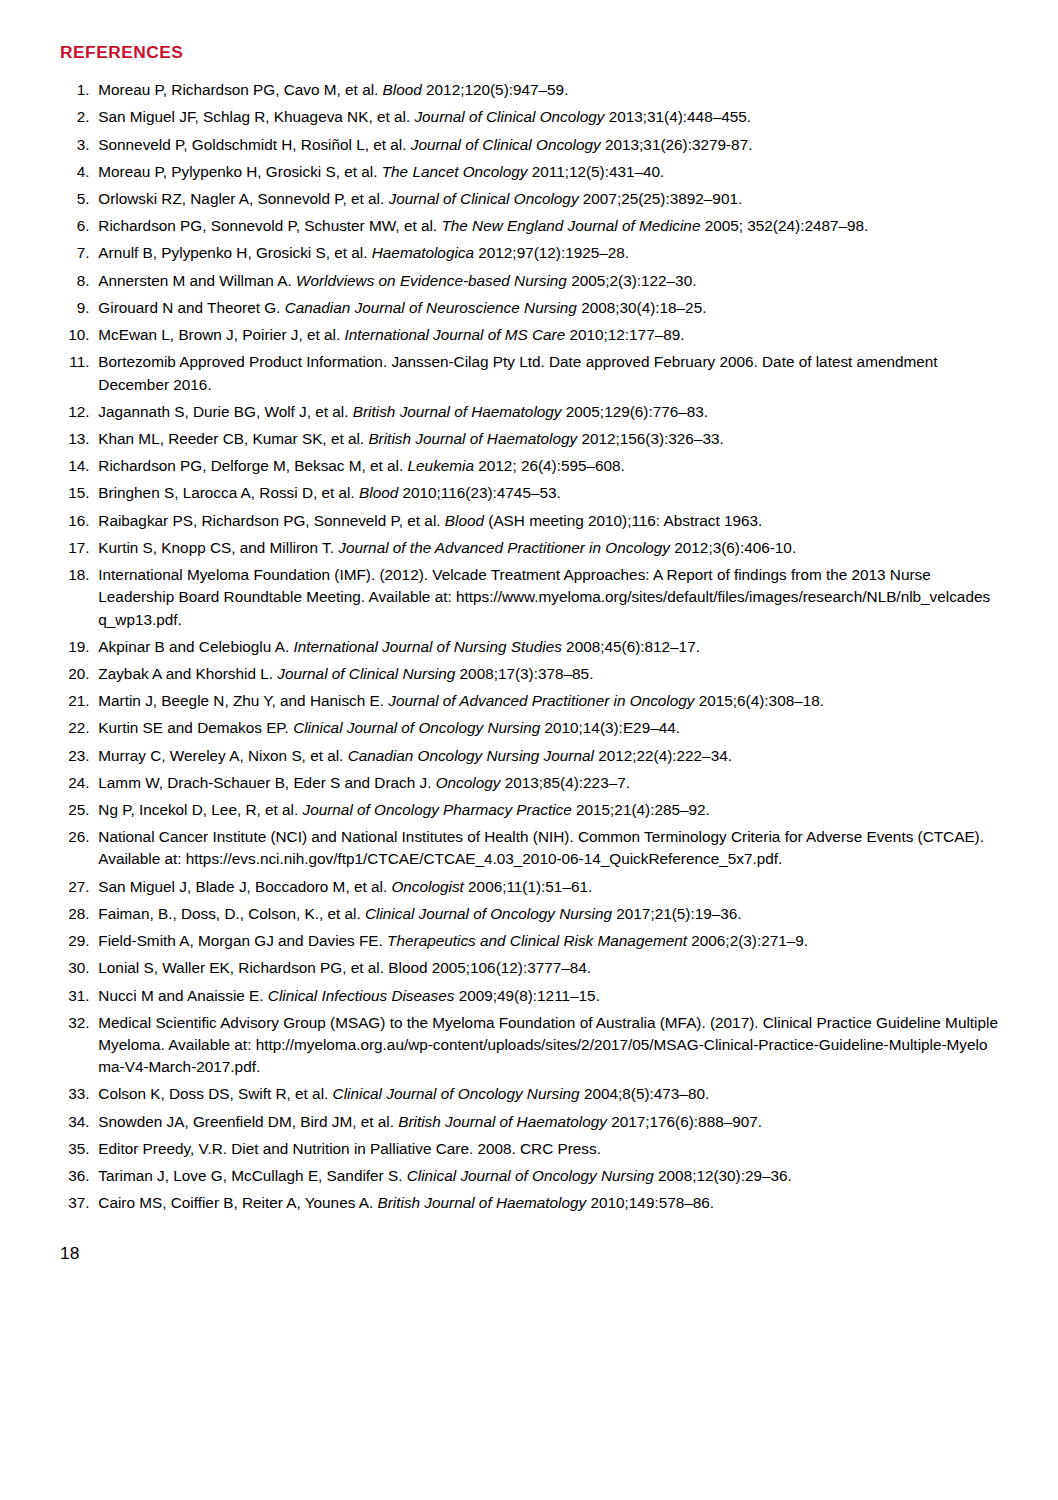REFERENCES
Moreau P, Richardson PG, Cavo M, et al. Blood 2012;120(5):947–59.
San Miguel JF, Schlag R, Khuageva NK, et al. Journal of Clinical Oncology 2013;31(4):448–455.
Sonneveld P, Goldschmidt H, Rosiñol L, et al. Journal of Clinical Oncology 2013;31(26):3279-87.
Moreau P, Pylypenko H, Grosicki S, et al. The Lancet Oncology 2011;12(5):431–40.
Orlowski RZ, Nagler A, Sonnevold P, et al. Journal of Clinical Oncology 2007;25(25):3892–901.
Richardson PG, Sonnevold P, Schuster MW, et al. The New England Journal of Medicine 2005; 352(24):2487–98.
Arnulf B, Pylypenko H, Grosicki S, et al. Haematologica 2012;97(12):1925–28.
Annersten M and Willman A. Worldviews on Evidence-based Nursing 2005;2(3):122–30.
Girouard N and Theoret G. Canadian Journal of Neuroscience Nursing 2008;30(4):18–25.
McEwan L, Brown J, Poirier J, et al. International Journal of MS Care 2010;12:177–89.
Bortezomib Approved Product Information. Janssen-Cilag Pty Ltd. Date approved February 2006. Date of latest amendment December 2016.
Jagannath S, Durie BG, Wolf J, et al. British Journal of Haematology 2005;129(6):776–83.
Khan ML, Reeder CB, Kumar SK, et al. British Journal of Haematology 2012;156(3):326–33.
Richardson PG, Delforge M, Beksac M, et al. Leukemia 2012; 26(4):595–608.
Bringhen S, Larocca A, Rossi D, et al. Blood 2010;116(23):4745–53.
Raibagkar PS, Richardson PG, Sonneveld P, et al. Blood (ASH meeting 2010);116: Abstract 1963.
Kurtin S, Knopp CS, and Milliron T. Journal of the Advanced Practitioner in Oncology 2012;3(6):406-10.
International Myeloma Foundation (IMF). (2012). Velcade Treatment Approaches: A Report of findings from the 2013 Nurse Leadership Board Roundtable Meeting. Available at: https://www.myeloma.org/sites/default/files/images/research/NLB/nlb_velcadesq_wp13.pdf.
Akpinar B and Celebioglu A. International Journal of Nursing Studies 2008;45(6):812–17.
Zaybak A and Khorshid L. Journal of Clinical Nursing 2008;17(3):378–85.
Martin J, Beegle N, Zhu Y, and Hanisch E. Journal of Advanced Practitioner in Oncology 2015;6(4):308–18.
Kurtin SE and Demakos EP. Clinical Journal of Oncology Nursing 2010;14(3):E29–44.
Murray C, Wereley A, Nixon S, et al. Canadian Oncology Nursing Journal 2012;22(4):222–34.
Lamm W, Drach-Schauer B, Eder S and Drach J. Oncology 2013;85(4):223–7.
Ng P, Incekol D, Lee, R, et al. Journal of Oncology Pharmacy Practice 2015;21(4):285–92.
National Cancer Institute (NCI) and National Institutes of Health (NIH). Common Terminology Criteria for Adverse Events (CTCAE). Available at: https://evs.nci.nih.gov/ftp1/CTCAE/CTCAE_4.03_2010-06-14_QuickReference_5x7.pdf.
San Miguel J, Blade J, Boccadoro M, et al. Oncologist 2006;11(1):51–61.
Faiman, B., Doss, D., Colson, K., et al. Clinical Journal of Oncology Nursing 2017;21(5):19–36.
Field-Smith A, Morgan GJ and Davies FE. Therapeutics and Clinical Risk Management 2006;2(3):271–9.
Lonial S, Waller EK, Richardson PG, et al. Blood 2005;106(12):3777–84.
Nucci M and Anaissie E. Clinical Infectious Diseases 2009;49(8):1211–15.
Medical Scientific Advisory Group (MSAG) to the Myeloma Foundation of Australia (MFA). (2017). Clinical Practice Guideline Multiple Myeloma. Available at: http://myeloma.org.au/wp-content/uploads/sites/2/2017/05/MSAG-Clinical-Practice-Guideline-Multiple-Myeloma-V4-March-2017.pdf.
Colson K, Doss DS, Swift R, et al. Clinical Journal of Oncology Nursing 2004;8(5):473–80.
Snowden JA, Greenfield DM, Bird JM, et al. British Journal of Haematology 2017;176(6):888–907.
Editor Preedy, V.R. Diet and Nutrition in Palliative Care. 2008. CRC Press.
Tariman J, Love G, McCullagh E, Sandifer S. Clinical Journal of Oncology Nursing 2008;12(30):29–36.
Cairo MS, Coiffier B, Reiter A, Younes A. British Journal of Haematology 2010;149:578–86.
18